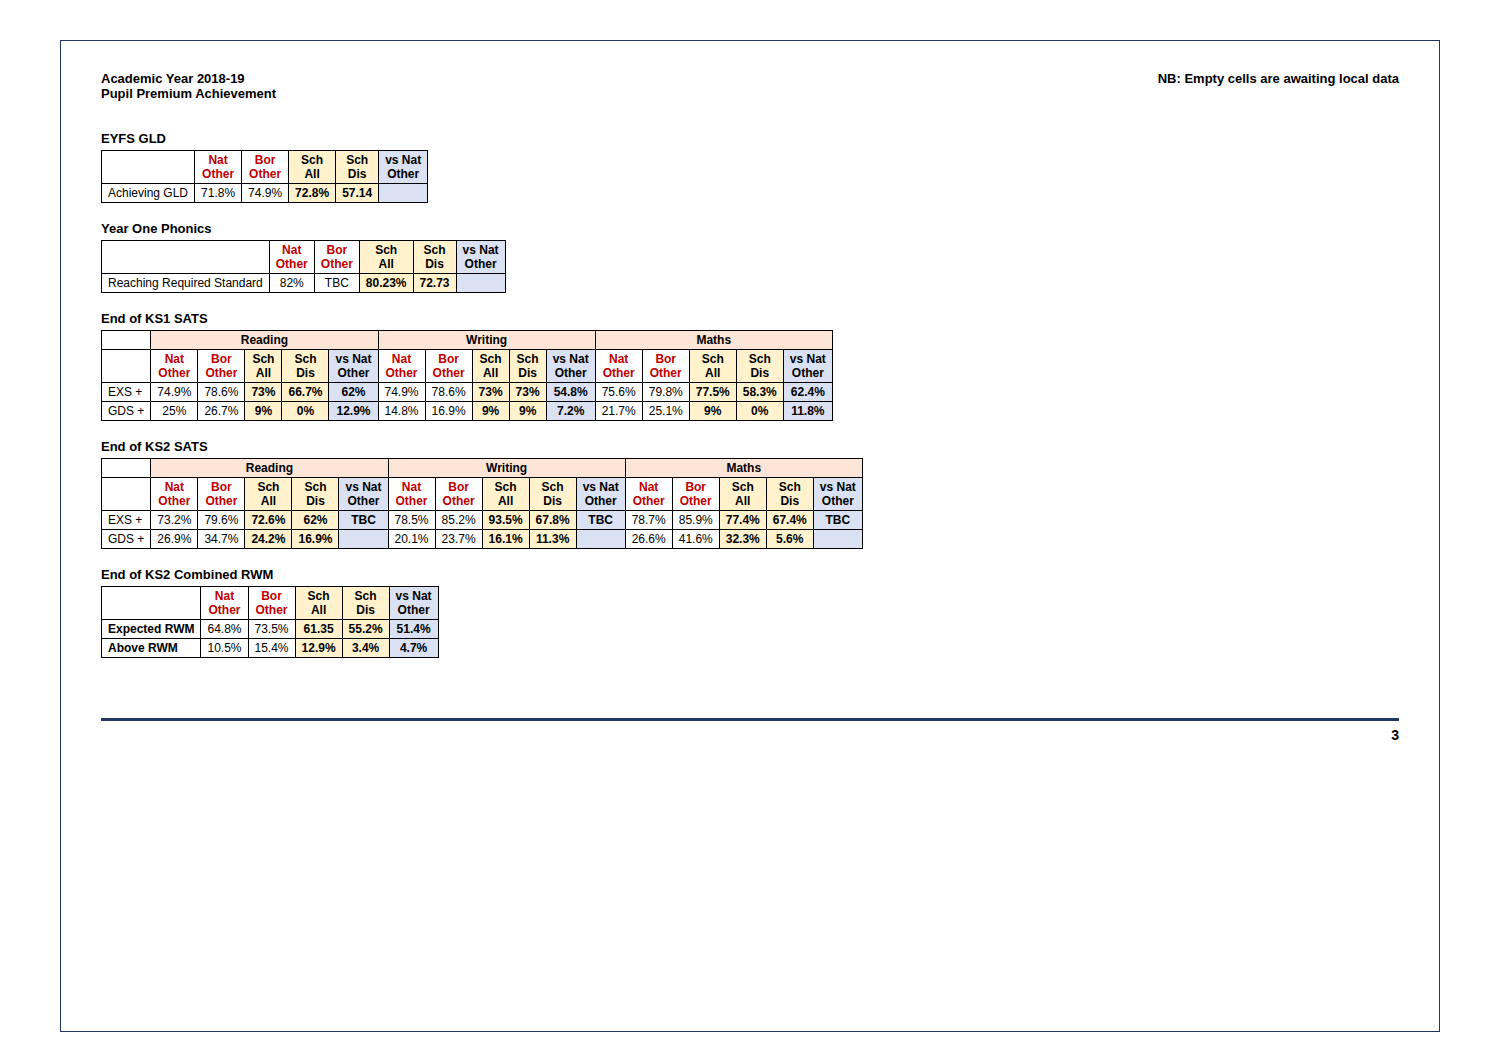Academic Year 2018-19
Pupil Premium Achievement
NB: Empty cells are awaiting local data
EYFS GLD
| | Nat Other | Bor Other | Sch All | Sch Dis | vs Nat Other |
| --- | --- | --- | --- | --- | --- |
| Achieving GLD | 71.8% | 74.9% | 72.8% | 57.14 | |
Year One Phonics
| | Nat Other | Bor Other | Sch All | Sch Dis | vs Nat Other |
| --- | --- | --- | --- | --- | --- |
| Reaching Required Standard | 82% | TBC | 80.23% | 72.73 | |
End of KS1 SATS
| | Reading | Writing | Maths |
| --- | --- | --- | --- |
| | Nat Other | Bor Other | Sch All | Sch Dis | vs Nat Other | Nat Other | Bor Other | Sch All | Sch Dis | vs Nat Other | Nat Other | Bor Other | Sch All | Sch Dis | vs Nat Other |
| EXS + | 74.9% | 78.6% | 73% | 66.7% | 62% | 74.9% | 78.6% | 73% | 73% | 54.8% | 75.6% | 79.8% | 77.5% | 58.3% | 62.4% |
| GDS + | 25% | 26.7% | 9% | 0% | 12.9% | 14.8% | 16.9% | 9% | 9% | 7.2% | 21.7% | 25.1% | 9% | 0% | 11.8% |
End of KS2 SATS
| | Reading | Writing | Maths |
| --- | --- | --- | --- |
| | Nat Other | Bor Other | Sch All | Sch Dis | vs Nat Other | Nat Other | Bor Other | Sch All | Sch Dis | vs Nat Other | Nat Other | Bor Other | Sch All | Sch Dis | vs Nat Other |
| EXS + | 73.2% | 79.6% | 72.6% | 62% | TBC | 78.5% | 85.2% | 93.5% | 67.8% | TBC | 78.7% | 85.9% | 77.4% | 67.4% | TBC |
| GDS + | 26.9% | 34.7% | 24.2% | 16.9% | | 20.1% | 23.7% | 16.1% | 11.3% | | 26.6% | 41.6% | 32.3% | 5.6% | |
End of KS2 Combined RWM
| | Nat Other | Bor Other | Sch All | Sch Dis | vs Nat Other |
| --- | --- | --- | --- | --- | --- |
| Expected RWM | 64.8% | 73.5% | 61.35 | 55.2% | 51.4% |
| Above RWM | 10.5% | 15.4% | 12.9% | 3.4% | 4.7% |
3